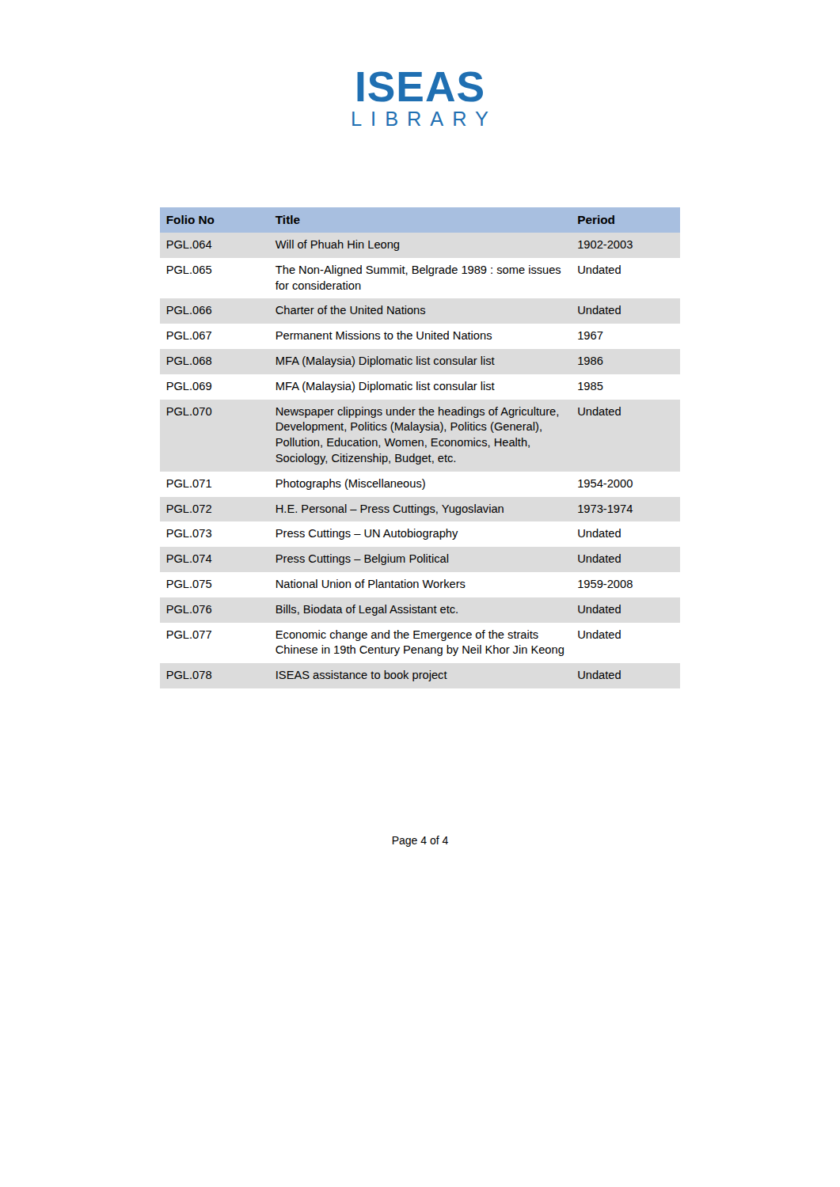ISEAS LIBRARY
| Folio No | Title | Period |
| --- | --- | --- |
| PGL.064 | Will of Phuah Hin Leong | 1902-2003 |
| PGL.065 | The Non-Aligned Summit, Belgrade 1989 : some issues for consideration | Undated |
| PGL.066 | Charter of the United Nations | Undated |
| PGL.067 | Permanent Missions to the United Nations | 1967 |
| PGL.068 | MFA (Malaysia) Diplomatic list consular list | 1986 |
| PGL.069 | MFA (Malaysia) Diplomatic list consular list | 1985 |
| PGL.070 | Newspaper clippings under the headings of Agriculture, Development, Politics (Malaysia), Politics (General), Pollution, Education, Women, Economics, Health, Sociology, Citizenship, Budget, etc. | Undated |
| PGL.071 | Photographs (Miscellaneous) | 1954-2000 |
| PGL.072 | H.E. Personal – Press Cuttings, Yugoslavian | 1973-1974 |
| PGL.073 | Press Cuttings – UN Autobiography | Undated |
| PGL.074 | Press Cuttings – Belgium Political | Undated |
| PGL.075 | National Union of Plantation Workers | 1959-2008 |
| PGL.076 | Bills, Biodata of Legal Assistant etc. | Undated |
| PGL.077 | Economic change and the Emergence of the straits Chinese in 19th Century Penang by Neil Khor Jin Keong | Undated |
| PGL.078 | ISEAS assistance to book project | Undated |
Page 4 of 4